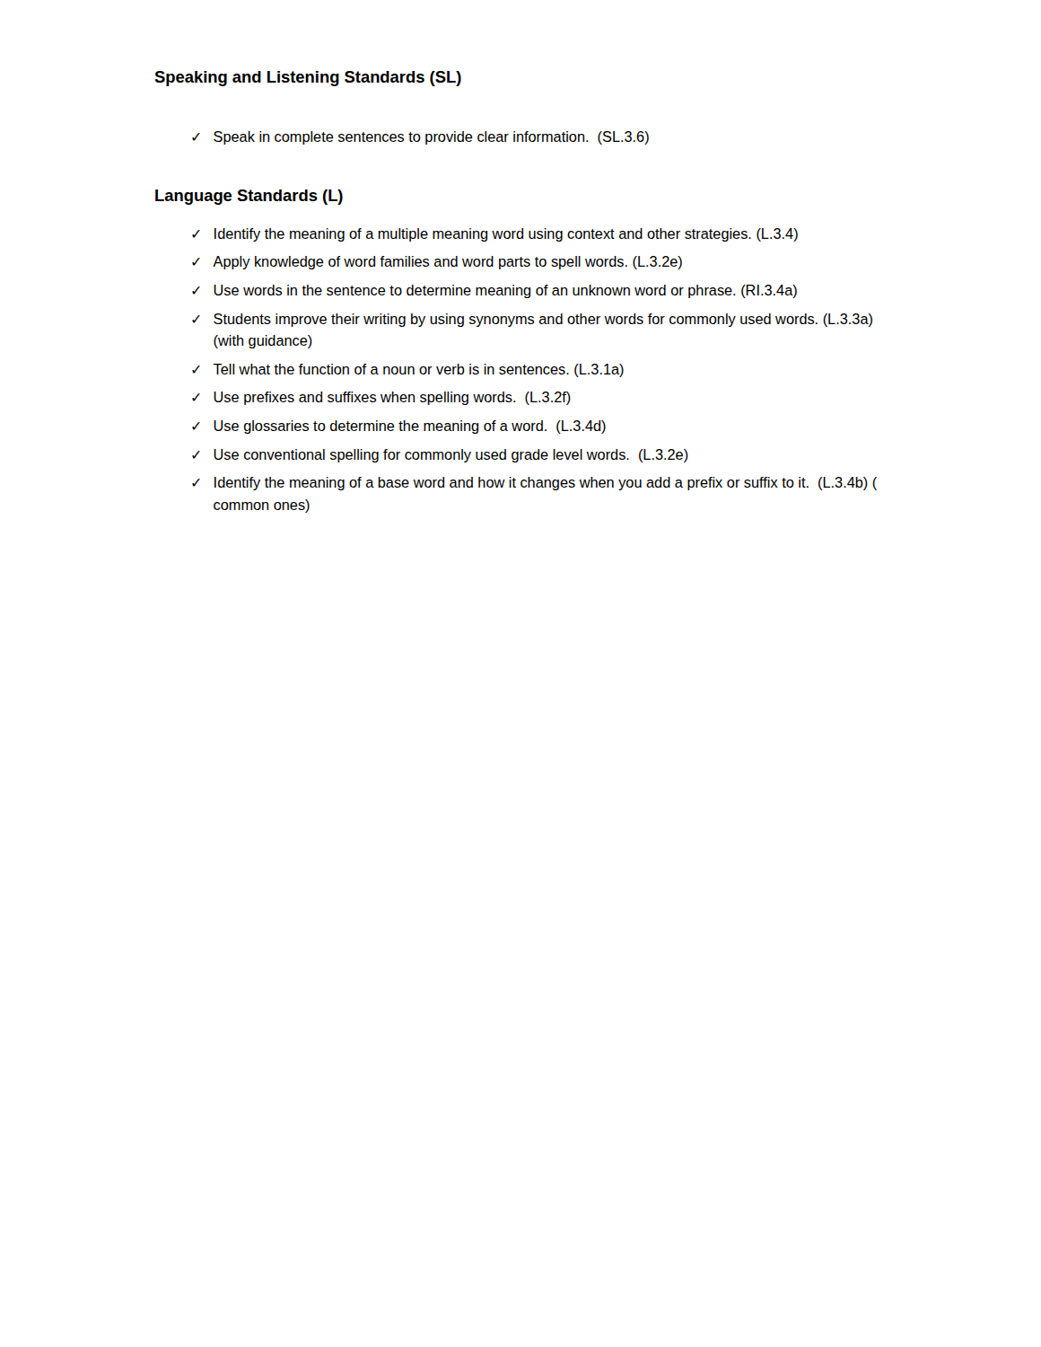Speaking and Listening Standards (SL)
Speak in complete sentences to provide clear information. (SL.3.6)
Language Standards (L)
Identify the meaning of a multiple meaning word using context and other strategies. (L.3.4)
Apply knowledge of word families and word parts to spell words. (L.3.2e)
Use words in the sentence to determine meaning of an unknown word or phrase. (RI.3.4a)
Students improve their writing by using synonyms and other words for commonly used words. (L.3.3a) (with guidance)
Tell what the function of a noun or verb is in sentences. (L.3.1a)
Use prefixes and suffixes when spelling words. (L.3.2f)
Use glossaries to determine the meaning of a word. (L.3.4d)
Use conventional spelling for commonly used grade level words. (L.3.2e)
Identify the meaning of a base word and how it changes when you add a prefix or suffix to it. (L.3.4b) ( common ones)